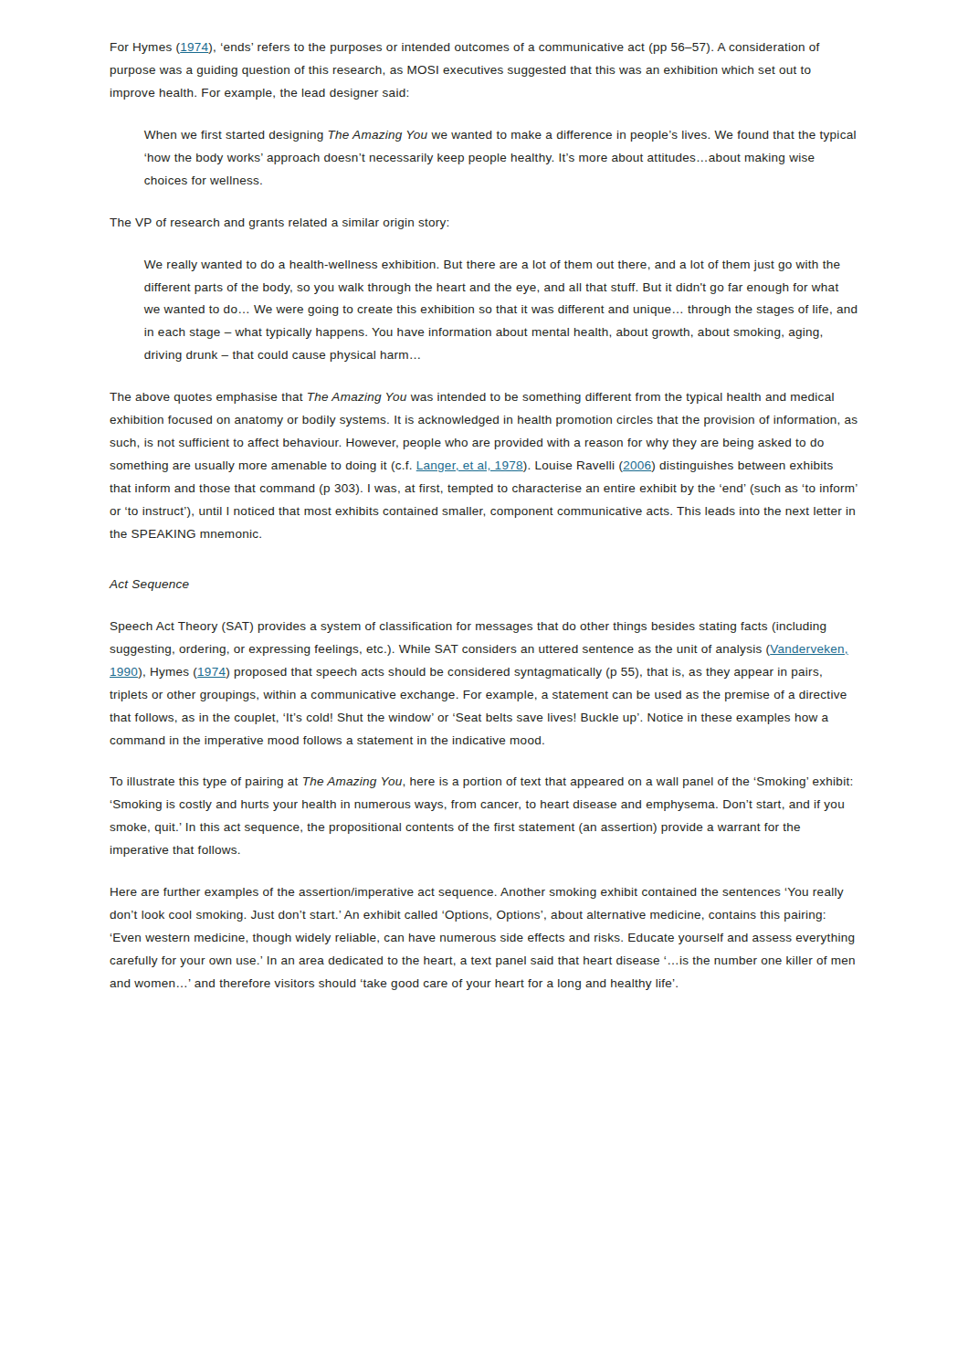For Hymes (1974), ‘ends’ refers to the purposes or intended outcomes of a communicative act (pp 56–57). A consideration of purpose was a guiding question of this research, as MOSI executives suggested that this was an exhibition which set out to improve health. For example, the lead designer said:
When we first started designing The Amazing You we wanted to make a difference in people’s lives. We found that the typical ‘how the body works’ approach doesn’t necessarily keep people healthy. It’s more about attitudes…about making wise choices for wellness.
The VP of research and grants related a similar origin story:
We really wanted to do a health-wellness exhibition. But there are a lot of them out there, and a lot of them just go with the different parts of the body, so you walk through the heart and the eye, and all that stuff. But it didn't go far enough for what we wanted to do… We were going to create this exhibition so that it was different and unique… through the stages of life, and in each stage – what typically happens. You have information about mental health, about growth, about smoking, aging, driving drunk – that could cause physical harm…
The above quotes emphasise that The Amazing You was intended to be something different from the typical health and medical exhibition focused on anatomy or bodily systems. It is acknowledged in health promotion circles that the provision of information, as such, is not sufficient to affect behaviour. However, people who are provided with a reason for why they are being asked to do something are usually more amenable to doing it (c.f. Langer, et al, 1978). Louise Ravelli (2006) distinguishes between exhibits that inform and those that command (p 303). I was, at first, tempted to characterise an entire exhibit by the ‘end’ (such as ‘to inform’ or ‘to instruct’), until I noticed that most exhibits contained smaller, component communicative acts. This leads into the next letter in the SPEAKING mnemonic.
Act Sequence
Speech Act Theory (SAT) provides a system of classification for messages that do other things besides stating facts (including suggesting, ordering, or expressing feelings, etc.). While SAT considers an uttered sentence as the unit of analysis (Vanderveken, 1990), Hymes (1974) proposed that speech acts should be considered syntagmatically (p 55), that is, as they appear in pairs, triplets or other groupings, within a communicative exchange. For example, a statement can be used as the premise of a directive that follows, as in the couplet, ‘It’s cold! Shut the window’ or ‘Seat belts save lives! Buckle up’. Notice in these examples how a command in the imperative mood follows a statement in the indicative mood.
To illustrate this type of pairing at The Amazing You, here is a portion of text that appeared on a wall panel of the ‘Smoking’ exhibit: ‘Smoking is costly and hurts your health in numerous ways, from cancer, to heart disease and emphysema. Don’t start, and if you smoke, quit.’ In this act sequence, the propositional contents of the first statement (an assertion) provide a warrant for the imperative that follows.
Here are further examples of the assertion/imperative act sequence. Another smoking exhibit contained the sentences ‘You really don’t look cool smoking. Just don’t start.’ An exhibit called ‘Options, Options’, about alternative medicine, contains this pairing: ‘Even western medicine, though widely reliable, can have numerous side effects and risks. Educate yourself and assess everything carefully for your own use.’ In an area dedicated to the heart, a text panel said that heart disease ‘…is the number one killer of men and women…’ and therefore visitors should ‘take good care of your heart for a long and healthy life’.